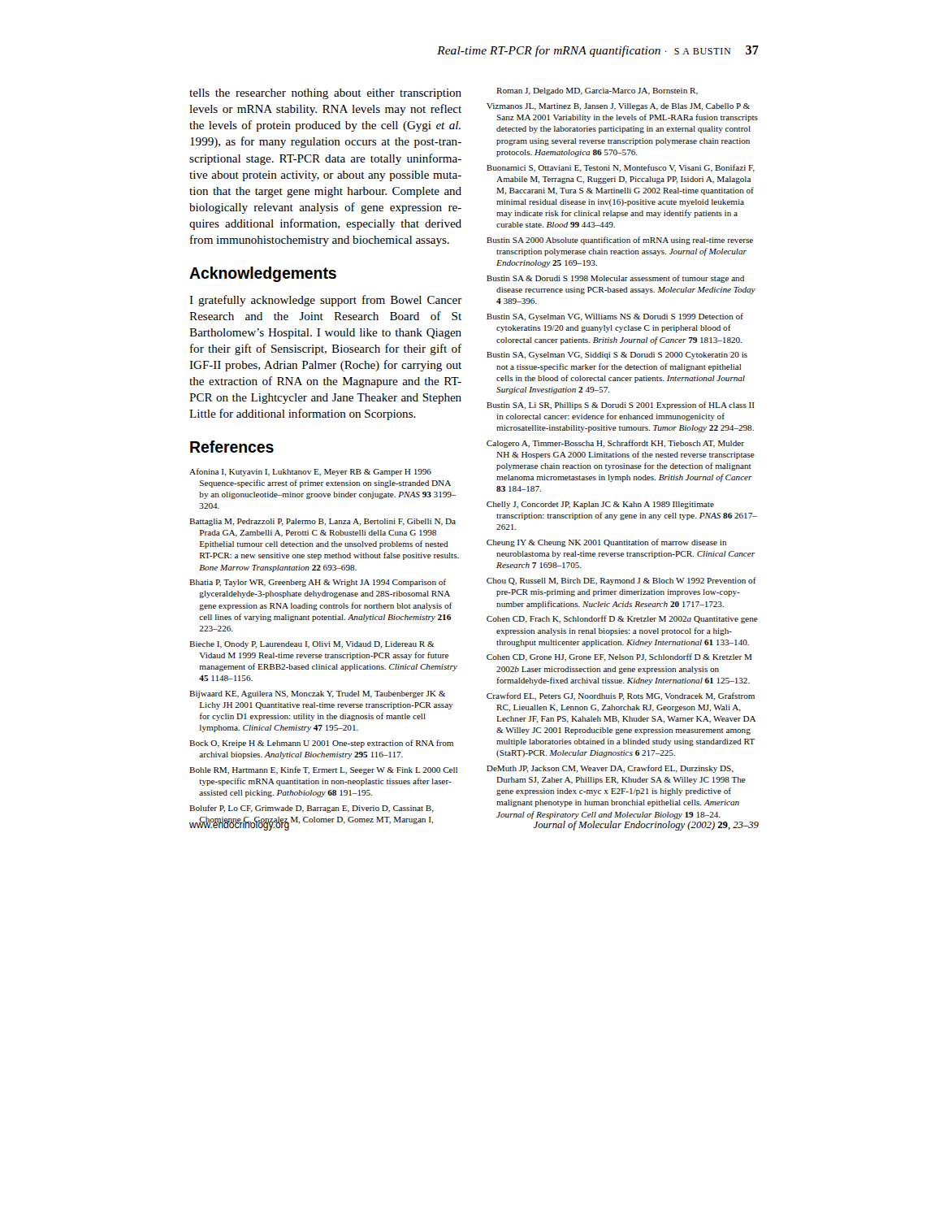Real-time RT-PCR for mRNA quantification · S A BUSTIN 37
tells the researcher nothing about either transcription levels or mRNA stability. RNA levels may not reflect the levels of protein produced by the cell (Gygi et al. 1999), as for many regulation occurs at the post-transcriptional stage. RT-PCR data are totally uninformative about protein activity, or about any possible mutation that the target gene might harbour. Complete and biologically relevant analysis of gene expression requires additional information, especially that derived from immunohistochemistry and biochemical assays.
Acknowledgements
I gratefully acknowledge support from Bowel Cancer Research and the Joint Research Board of St Bartholomew’s Hospital. I would like to thank Qiagen for their gift of Sensiscript, Biosearch for their gift of IGF-II probes, Adrian Palmer (Roche) for carrying out the extraction of RNA on the Magnapure and the RT-PCR on the Lightcycler and Jane Theaker and Stephen Little for additional information on Scorpions.
References
Afonina I, Kutyavin I, Lukhtanov E, Meyer RB & Gamper H 1996 Sequence-specific arrest of primer extension on single-stranded DNA by an oligonucleotide–minor groove binder conjugate. PNAS 93 3199–3204.
Battaglia M, Pedrazzoli P, Palermo B, Lanza A, Bertolini F, Gibelli N, Da Prada GA, Zambelli A, Perotti C & Robustelli della Cuna G 1998 Epithelial tumour cell detection and the unsolved problems of nested RT-PCR: a new sensitive one step method without false positive results. Bone Marrow Transplantation 22 693–698.
Bhatia P, Taylor WR, Greenberg AH & Wright JA 1994 Comparison of glyceraldehyde-3-phosphate dehydrogenase and 28S-ribosomal RNA gene expression as RNA loading controls for northern blot analysis of cell lines of varying malignant potential. Analytical Biochemistry 216 223–226.
Bieche I, Onody P, Laurendeau I, Olivi M, Vidaud D, Lidereau R & Vidaud M 1999 Real-time reverse transcription-PCR assay for future management of ERBB2-based clinical applications. Clinical Chemistry 45 1148–1156.
Bijwaard KE, Aguilera NS, Monczak Y, Trudel M, Taubenberger JK & Lichy JH 2001 Quantitative real-time reverse transcription-PCR assay for cyclin D1 expression: utility in the diagnosis of mantle cell lymphoma. Clinical Chemistry 47 195–201.
Bock O, Kreipe H & Lehmann U 2001 One-step extraction of RNA from archival biopsies. Analytical Biochemistry 295 116–117.
Bohle RM, Hartmann E, Kinfe T, Ermert L, Seeger W & Fink L 2000 Cell type-specific mRNA quantitation in non-neoplastic tissues after laser-assisted cell picking. Pathobiology 68 191–195.
Bolufer P, Lo CF, Grimwade D, Barragan E, Diverio D, Cassinat B, Chomienne C, Gonzalez M, Colomer D, Gomez MT, Marugan I, Roman J, Delgado MD, Garcia-Marco JA, Bornstein R,
Vizmanos JL, Martinez B, Jansen J, Villegas A, de Blas JM, Cabello P & Sanz MA 2001 Variability in the levels of PML-RARa fusion transcripts detected by the laboratories participating in an external quality control program using several reverse transcription polymerase chain reaction protocols. Haematologica 86 570–576.
Buonamici S, Ottaviani E, Testoni N, Montefusco V, Visani G, Bonifazi F, Amabile M, Terragna C, Ruggeri D, Piccaluga PP, Isidori A, Malagola M, Baccarani M, Tura S & Martinelli G 2002 Real-time quantitation of minimal residual disease in inv(16)-positive acute myeloid leukemia may indicate risk for clinical relapse and may identify patients in a curable state. Blood 99 443–449.
Bustin SA 2000 Absolute quantification of mRNA using real-time reverse transcription polymerase chain reaction assays. Journal of Molecular Endocrinology 25 169–193.
Bustin SA & Dorudi S 1998 Molecular assessment of tumour stage and disease recurrence using PCR-based assays. Molecular Medicine Today 4 389–396.
Bustin SA, Gyselman VG, Williams NS & Dorudi S 1999 Detection of cytokeratins 19/20 and guanylyl cyclase C in peripheral blood of colorectal cancer patients. British Journal of Cancer 79 1813–1820.
Bustin SA, Gyselman VG, Siddiqi S & Dorudi S 2000 Cytokeratin 20 is not a tissue-specific marker for the detection of malignant epithelial cells in the blood of colorectal cancer patients. International Journal Surgical Investigation 2 49–57.
Bustin SA, Li SR, Phillips S & Dorudi S 2001 Expression of HLA class II in colorectal cancer: evidence for enhanced immunogenicity of microsatellite-instability-positive tumours. Tumor Biology 22 294–298.
Calogero A, Timmer-Bosscha H, Schraffordt KH, Tiebosch AT, Mulder NH & Hospers GA 2000 Limitations of the nested reverse transcriptase polymerase chain reaction on tyrosinase for the detection of malignant melanoma micrometastases in lymph nodes. British Journal of Cancer 83 184–187.
Chelly J, Concordet JP, Kaplan JC & Kahn A 1989 Illegitimate transcription: transcription of any gene in any cell type. PNAS 86 2617–2621.
Cheung IY & Cheung NK 2001 Quantitation of marrow disease in neuroblastoma by real-time reverse transcription-PCR. Clinical Cancer Research 7 1698–1705.
Chou Q, Russell M, Birch DE, Raymond J & Bloch W 1992 Prevention of pre-PCR mis-priming and primer dimerization improves low-copy-number amplifications. Nucleic Acids Research 20 1717–1723.
Cohen CD, Frach K, Schlondorff D & Kretzler M 2002a Quantitative gene expression analysis in renal biopsies: a novel protocol for a high-throughput multicenter application. Kidney International 61 133–140.
Cohen CD, Grone HJ, Grone EF, Nelson PJ, Schlondorff D & Kretzler M 2002b Laser microdissection and gene expression analysis on formaldehyde-fixed archival tissue. Kidney International 61 125–132.
Crawford EL, Peters GJ, Noordhuis P, Rots MG, Vondracek M, Grafstrom RC, Lieuallen K, Lennon G, Zahorchak RJ, Georgeson MJ, Wali A, Lechner JF, Fan PS, Kahaleh MB, Khuder SA, Warner KA, Weaver DA & Willey JC 2001 Reproducible gene expression measurement among multiple laboratories obtained in a blinded study using standardized RT (StaRT)-PCR. Molecular Diagnostics 6 217–225.
DeMuth JP, Jackson CM, Weaver DA, Crawford EL, Durzinsky DS, Durham SJ, Zaher A, Phillips ER, Khuder SA & Willey JC 1998 The gene expression index c-myc x E2F-1/p21 is highly predictive of malignant phenotype in human bronchial epithelial cells. American Journal of Respiratory Cell and Molecular Biology 19 18–24.
www.endocrinology.org
Journal of Molecular Endocrinology (2002) 29, 23–39